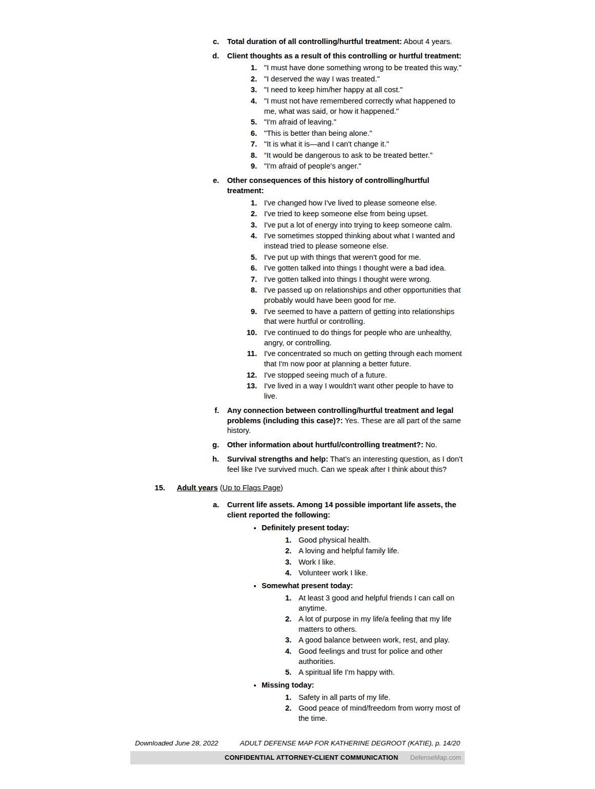Total duration of all controlling/hurtful treatment: About 4 years.
Client thoughts as a result of this controlling or hurtful treatment:
"I must have done something wrong to be treated this way."
"I deserved the way I was treated."
"I need to keep him/her happy at all cost."
"I must not have remembered correctly what happened to me, what was said, or how it happened."
"I'm afraid of leaving."
"This is better than being alone."
"It is what it is—and I can't change it."
“It would be dangerous to ask to be treated better.”
"I'm afraid of people's anger."
Other consequences of this history of controlling/hurtful treatment:
I've changed how I've lived to please someone else.
I've tried to keep someone else from being upset.
I've put a lot of energy into trying to keep someone calm.
I've sometimes stopped thinking about what I wanted and instead tried to please someone else.
I've put up with things that weren't good for me.
I've gotten talked into things I thought were a bad idea.
I've gotten talked into things I thought were wrong.
I've passed up on relationships and other opportunities that probably would have been good for me.
I've seemed to have a pattern of getting into relationships that were hurtful or controlling.
I've continued to do things for people who are unhealthy, angry, or controlling.
I've concentrated so much on getting through each moment that I'm now poor at planning a better future.
I've stopped seeing much of a future.
I've lived in a way I wouldn't want other people to have to live.
Any connection between controlling/hurtful treatment and legal problems (including this case)?: Yes. These are all part of the same history.
Other information about hurtful/controlling treatment?: No.
Survival strengths and help: That's an interesting question, as I don't feel like I've survived much. Can we speak after I think about this?
15.
Adult years
(Up to Flags Page)
Current life assets. Among 14 possible important life assets, the client reported the following:
Definitely present today:
Good physical health.
A loving and helpful family life.
Work I like.
Volunteer work I like.
Somewhat present today:
At least 3 good and helpful friends I can call on anytime.
A lot of purpose in my life/a feeling that my life matters to others.
A good balance between work, rest, and play.
Good feelings and trust for police and other authorities.
A spiritual life I'm happy with.
Missing today:
Safety in all parts of my life.
Good peace of mind/freedom from worry most of the time.
Downloaded June 28, 2022 ADULT DEFENSE MAP FOR KATHERINE DEGROOT (KATIE), p. 14/20
CONFIDENTIAL ATTORNEY-CLIENT COMMUNICATION DefenseMap.com